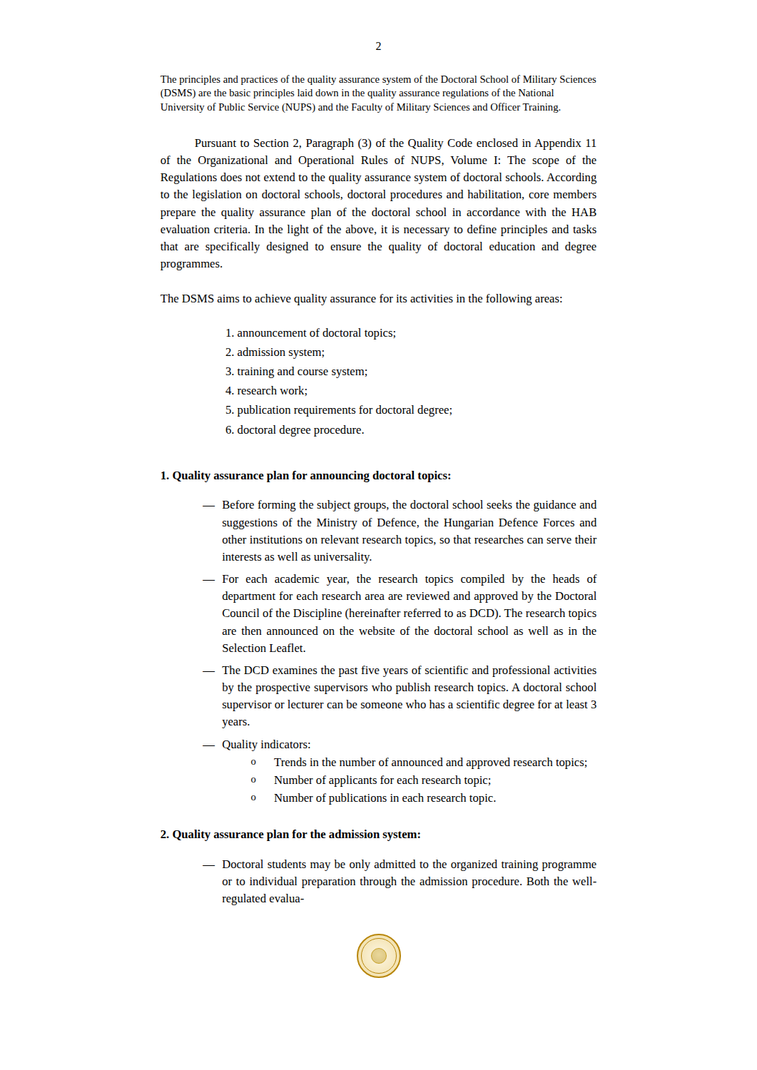2
The principles and practices of the quality assurance system of the Doctoral School of Military Sciences (DSMS) are the basic principles laid down in the quality assurance regulations of the National University of Public Service (NUPS) and the Faculty of Military Sciences and Officer Training.
Pursuant to Section 2, Paragraph (3) of the Quality Code enclosed in Appendix 11 of the Organizational and Operational Rules of NUPS, Volume I: The scope of the Regulations does not extend to the quality assurance system of doctoral schools. According to the legislation on doctoral schools, doctoral procedures and habilitation, core members prepare the quality assurance plan of the doctoral school in accordance with the HAB evaluation criteria. In the light of the above, it is necessary to define principles and tasks that are specifically designed to ensure the quality of doctoral education and degree programmes.
The DSMS aims to achieve quality assurance for its activities in the following areas:
announcement of doctoral topics;
admission system;
training and course system;
research work;
publication requirements for doctoral degree;
doctoral degree procedure.
1. Quality assurance plan for announcing doctoral topics:
Before forming the subject groups, the doctoral school seeks the guidance and suggestions of the Ministry of Defence, the Hungarian Defence Forces and other institutions on relevant research topics, so that researches can serve their interests as well as universality.
For each academic year, the research topics compiled by the heads of department for each research area are reviewed and approved by the Doctoral Council of the Discipline (hereinafter referred to as DCD). The research topics are then announced on the website of the doctoral school as well as in the Selection Leaflet.
The DCD examines the past five years of scientific and professional activities by the prospective supervisors who publish research topics. A doctoral school supervisor or lecturer can be someone who has a scientific degree for at least 3 years.
Quality indicators:
Trends in the number of announced and approved research topics;
Number of applicants for each research topic;
Number of publications in each research topic.
2. Quality assurance plan for the admission system:
Doctoral students may be only admitted to the organized training programme or to individual preparation through the admission procedure. Both the well-regulated evalua-